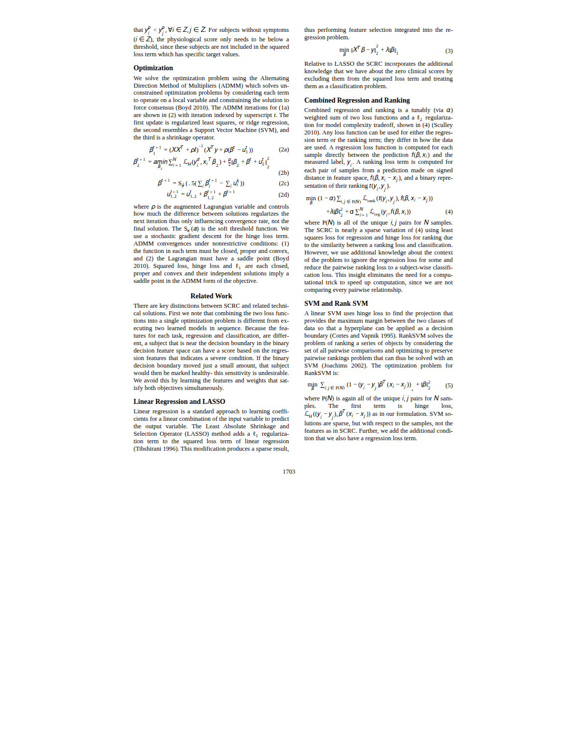that yip<yjp,∀i∈Z,j∈Z¯. For subjects without symptoms (i∈Z), the physiological score only needs to be below a threshold, since these subjects are not included in the squared loss term which has specific target values.
Optimization
We solve the optimization problem using the Alternating Direction Method of Multipliers (ADMM) which solves unconstrained optimization problems by considering each term to operate on a local variable and constraining the solution to force consensus (Boyd 2010). The ADMM iterations for (1a) are shown in (2) with iteration indexed by superscript t. The first update is regularized least squares, or ridge regression, the second resembles a Support Vector Machine (SVM), and the third is a shrinkage operator.
β1t+1 = (XXT+ρI) −1 (XTy+ρ(βt−u1t))
(2a)
β2t+1 = aminβ2 ∑i=1N ℒH (yid,xiTβ2) + ρ2 ‖β2+βt+u2t‖22
(2b)
βt+1 = Sλρ (.5(∑iβit+1−∑iuik))
(2c)
u1,2t+1 = u1,2t + β1,2t+1 + βt+1
(2d)
where ρ is the augmented Lagrangian variable and controls how much the difference between solutions regularizes the next iteration thus only influencing convergence rate, not the final solution. The Sκ(a) is the soft threshold function. We use a stochastic gradient descent for the hinge loss term. ADMM convergences under nonrestrictive conditions: (1) the function in each term must be closed, proper and convex, and (2) the Lagrangian must have a saddle point (Boyd 2010). Squared loss, hinge loss and ℓ1 are each closed, proper and convex and their independent solutions imply a saddle point in the ADMM form of the objective.
Related Work
There are key distinctions between SCRC and related technical solutions. First we note that combining the two loss functions into a single optimization problem is different from executing two learned models in sequence. Because the features for each task, regression and classification, are different, a subject that is near the decision boundary in the binary decision feature space can have a score based on the regression features that indicates a severe condition. If the binary decision boundary moved just a small amount, that subject would then be marked healthy- this sensitivity is undesirable. We avoid this by learning the features and weights that satisfy both objectives simultaneously.
Linear Regression and LASSO
Linear regression is a standard approach to learning coefficients for a linear combination of the input variable to predict the output variable. The Least Absolute Shrinkage and Selection Operator (LASSO) method adds a ℓ1 regularization term to the squared loss term of linear regression (Tibshirani 1996). This modification produces a sparse result,
thus performing feature selection integrated into the regression problem.
minβ ‖XTβ−y‖22 + λ ‖β‖1
(3)
Relative to LASSO the SCRC incorporates the additional knowledge that we have about the zero clinical scores by excluding them from the squared loss term and treating them as a classification problem.
Combined Regression and Ranking
Combined regression and ranking is a tunably (via α) weighted sum of two loss functions and a ℓ2 regularization for model complexity tradeoff, shown in (4) (Sculley 2010). Any loss function can be used for either the regression term or the ranking term; they differ in how the data are used. A regression loss function is computed for each sample directly between the prediction f(β,xi) and the measured label, yi. A ranking loss term is computed for each pair of samples from a prediction made on signed distance in feature space, f(β,xi−xj), and a binary representation of their ranking t(yi,yj).
minβ (1−α) ∑i,j∈P(N) ℒrank (t(yi,yj),f(β,xi−xj))
+ λ ‖β‖22 + α ∑i=1N ℒreg (yi,f(β,xi))
(4)
where P(N) is all of the unique i,j pairs for N samples. The SCRC is nearly a sparse variation of (4) using least squares loss for regression and hinge loss for ranking due to the similarity between a ranking loss and classification. However, we use additional knowledge about the context of the problem to ignore the regression loss for some and reduce the pairwise ranking loss to a subject-wise classification loss. This insight eliminates the need for a computational trick to speed up computation, since we are not comparing every pairwise relationship.
SVM and Rank SVM
A linear SVM uses hinge loss to find the projection that provides the maximum margin between the two classes of data so that a hyperplane can be applied as a decision boundary (Cortes and Vapnik 1995). RankSVM solves the problem of ranking a series of objects by considering the set of all pairwise comparisons and optimizing to preserve pairwise rankings problem that can thus be solved with an SVM (Joachims 2002). The optimization problem for RankSVM is:
minβ ∑i,j∈P(N) (1−(yi−yj)βT(xi−xj))+ + ‖β‖22
(5)
where P(N) is again all of the unique i,j pairs for N samples. The first term is hinge loss, ℒH((yi−yj),βT(xi−xj)) as in our formulation. SVM solutions are sparse, but with respect to the samples, not the features as in SCRC. Further, we add the additional condition that we also have a regression loss term.
1703